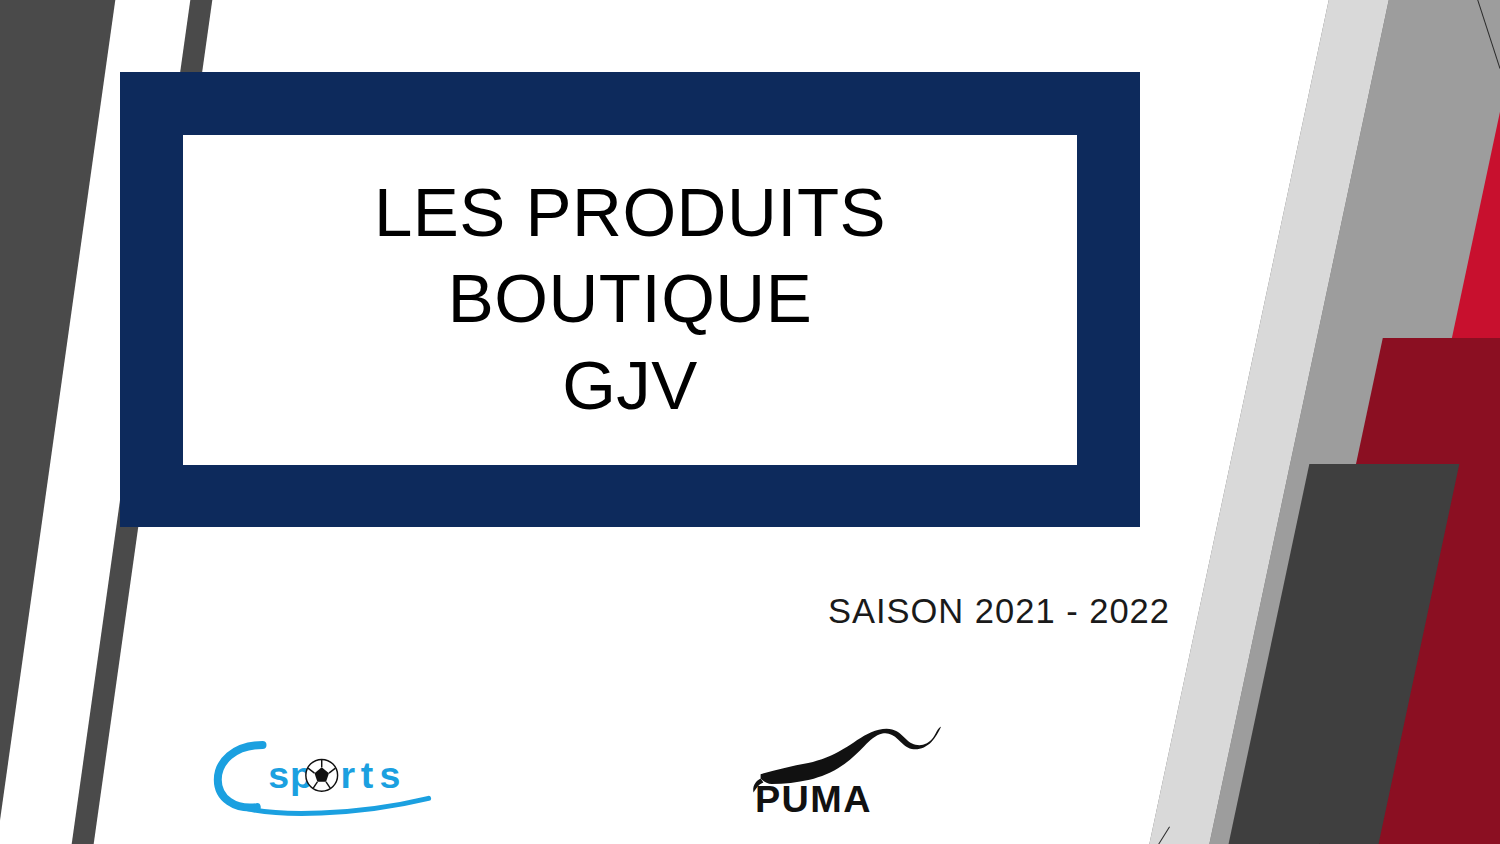LES PRODUITS
BOUTIQUE
GJV
SAISON 2021 - 2022
s p r t s PUMA